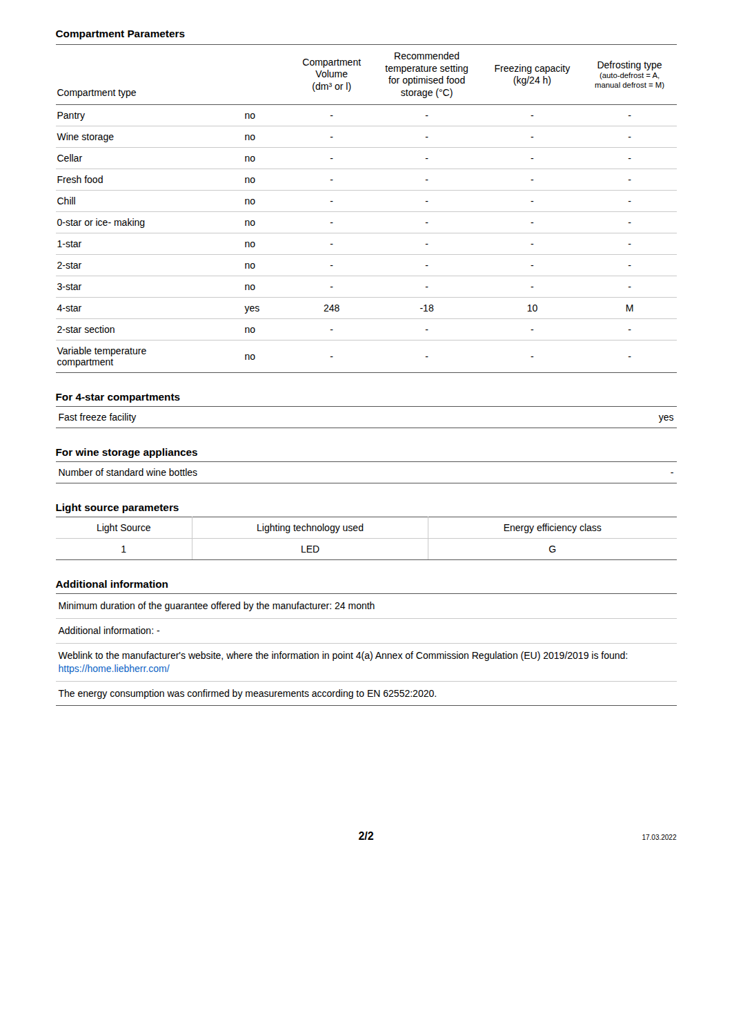Compartment Parameters
| Compartment type | Compartment Volume (dm³ or l) | Recommended temperature setting for optimised food storage (°C) | Freezing capacity (kg/24 h) | Defrosting type (auto-defrost = A, manual defrost = M) |
| --- | --- | --- | --- | --- |
| Pantry | no | - | - | - | - |
| Wine storage | no | - | - | - | - |
| Cellar | no | - | - | - | - |
| Fresh food | no | - | - | - | - |
| Chill | no | - | - | - | - |
| 0-star or ice- making | no | - | - | - | - |
| 1-star | no | - | - | - | - |
| 2-star | no | - | - | - | - |
| 3-star | no | - | - | - | - |
| 4-star | yes | 248 | -18 | 10 | M |
| 2-star section | no | - | - | - | - |
| Variable temperature compartment | no | - | - | - | - |
For 4-star compartments
| Fast freeze facility | yes |
For wine storage appliances
| Number of standard wine bottles | - |
Light source parameters
| Light Source | Lighting technology used | Energy efficiency class |
| --- | --- | --- |
| 1 | LED | G |
Additional information
| Minimum duration of the guarantee offered by the manufacturer: 24 month |
| Additional information: - |
| Weblink to the manufacturer's website, where the information in point 4(a) Annex of Commission Regulation (EU) 2019/2019 is found: https://home.liebherr.com/ |
| The energy consumption was confirmed by measurements according to EN 62552:2020. |
2/2
17.03.2022